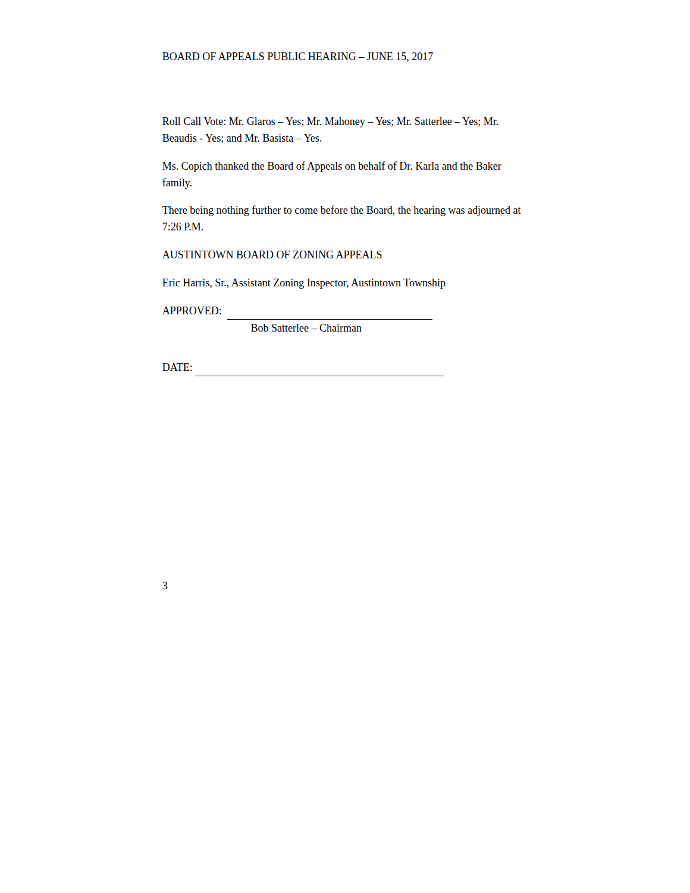BOARD OF APPEALS PUBLIC HEARING – JUNE 15, 2017
Roll Call Vote: Mr. Glaros – Yes; Mr. Mahoney – Yes; Mr. Satterlee – Yes; Mr. Beaudis - Yes; and Mr. Basista – Yes.
Ms. Copich thanked the Board of Appeals on behalf of Dr. Karla and the Baker family.
There being nothing further to come before the Board, the hearing was adjourned at 7:26 P.M.
AUSTINTOWN BOARD OF ZONING APPEALS
Eric Harris, Sr., Assistant Zoning Inspector, Austintown Township
APPROVED:
Bob Satterlee – Chairman
DATE:
3